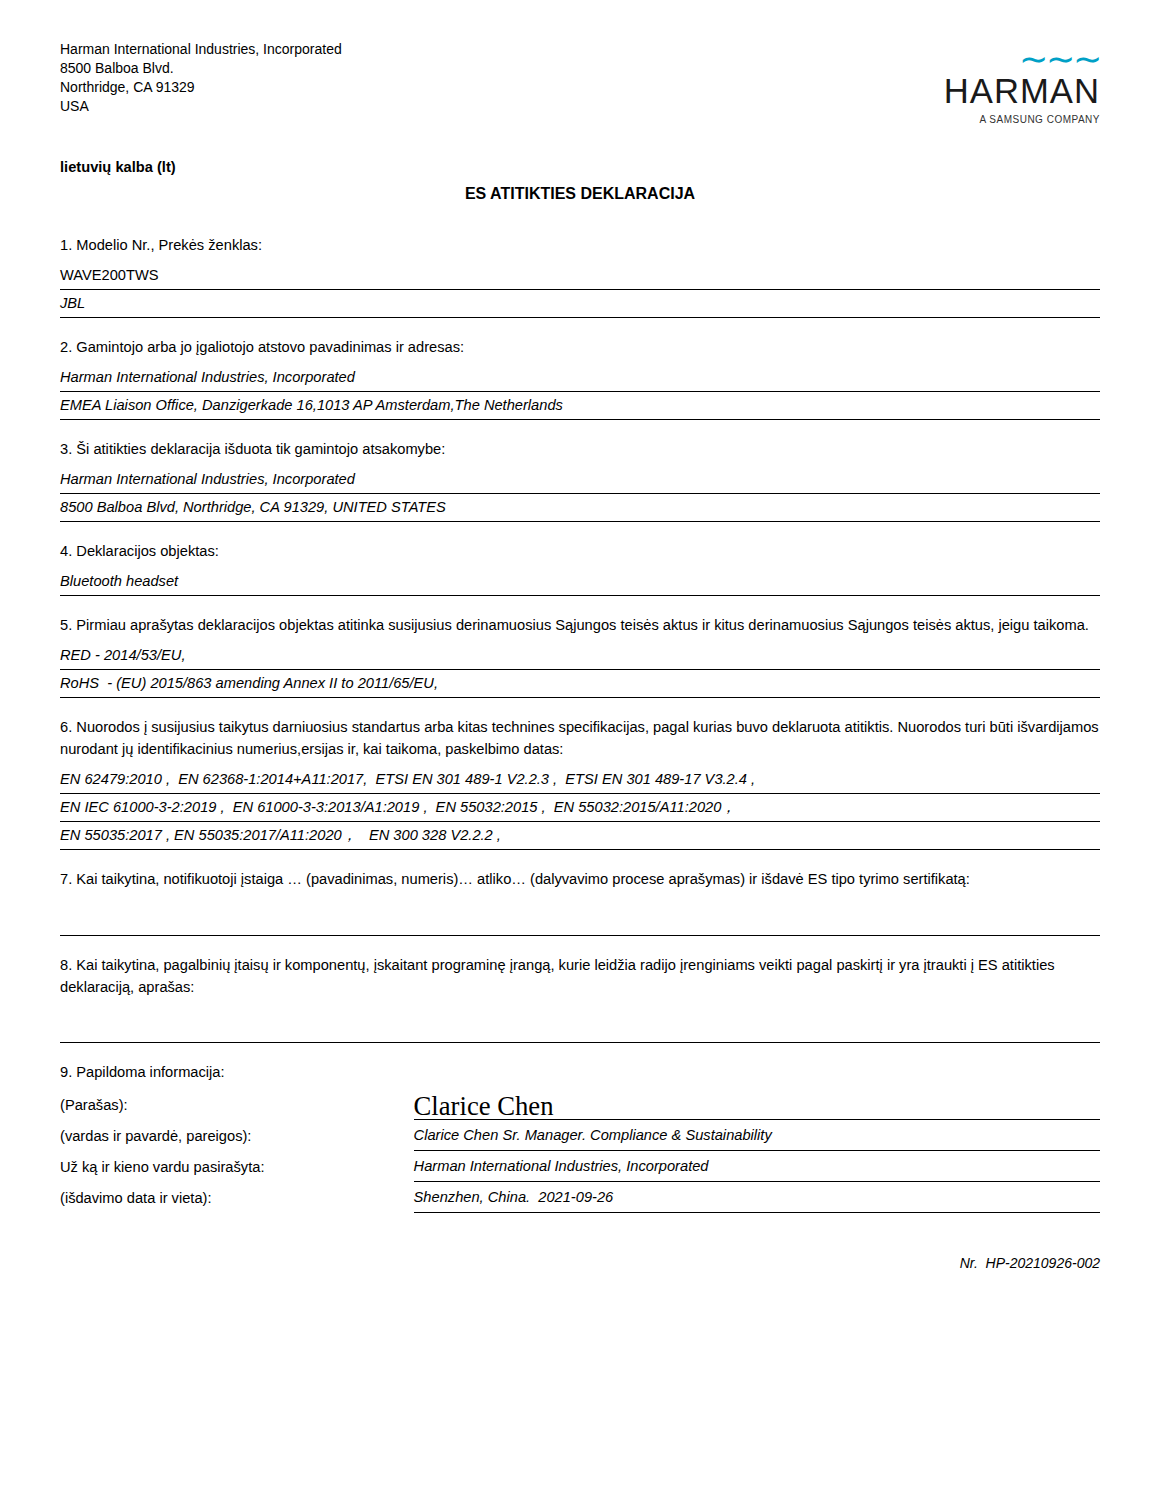Harman International Industries, Incorporated
8500 Balboa Blvd.
Northridge, CA 91329
USA
∼∼∼ HARMAN
A SAMSUNG COMPANY
lietuvių kalba (lt)
ES ATITIKTIES DEKLARACIJA
1. Modelio Nr., Prekės ženklas:
WAVE200TWS
JBL
2. Gamintojo arba jo įgaliotojo atstovo pavadinimas ir adresas:
Harman International Industries, Incorporated
EMEA Liaison Office, Danzigerkade 16,1013 AP Amsterdam,The Netherlands
3. Ši atitikties deklaracija išduota tik gamintojo atsakomybe:
Harman International Industries, Incorporated
8500 Balboa Blvd, Northridge, CA 91329, UNITED STATES
4. Deklaracijos objektas:
Bluetooth headset
5. Pirmiau aprašytas deklaracijos objektas atitinka susijusius derinamuosius Sąjungos teisės aktus ir kitus derinamuosius Sąjungos teisės aktus, jeigu taikoma.
RED - 2014/53/EU,
RoHS - (EU) 2015/863 amending Annex II to 2011/65/EU,
6. Nuorodos į susijusius taikytus darniuosius standartus arba kitas technines specifikacijas, pagal kurias buvo deklaruota atitiktis. Nuorodos turi būti išvardijamos nurodant jų identifikacinius numerius,ersijas ir, kai taikoma, paskelbimo datas:
EN 62479:2010 , EN 62368-1:2014+A11:2017, ETSI EN 301 489-1 V2.2.3 , ETSI EN 301 489-17 V3.2.4 ,
EN IEC 61000-3-2:2019 , EN 61000-3-3:2013/A1:2019 , EN 55032:2015 , EN 55032:2015/A11:2020，
EN 55035:2017 , EN 55035:2017/A11:2020， EN 300 328 V2.2.2 ,
7. Kai taikytina, notifikuotoji įstaiga … (pavadinimas, numeris)… atliko… (dalyvavimo procese aprašymas) ir išdavė ES tipo tyrimo sertifikatą:
8. Kai taikytina, pagalbinių įtaisų ir komponentų, įskaitant programinę įrangą, kurie leidžia radijo įrenginiams veikti pagal paskirtį ir yra įtraukti į ES atitikties deklaraciją, aprašas:
9. Papildoma informacija:
| (Parašas): | Clarice Chen |
| (vardas ir pavardė, pareigos): | Clarice Chen Sr. Manager. Compliance & Sustainability |
| Už ką ir kieno vardu pasirašyta: | Harman International Industries, Incorporated |
| (išdavimo data ir vieta): | Shenzhen, China. 2021-09-26 |
Nr. HP-20210926-002